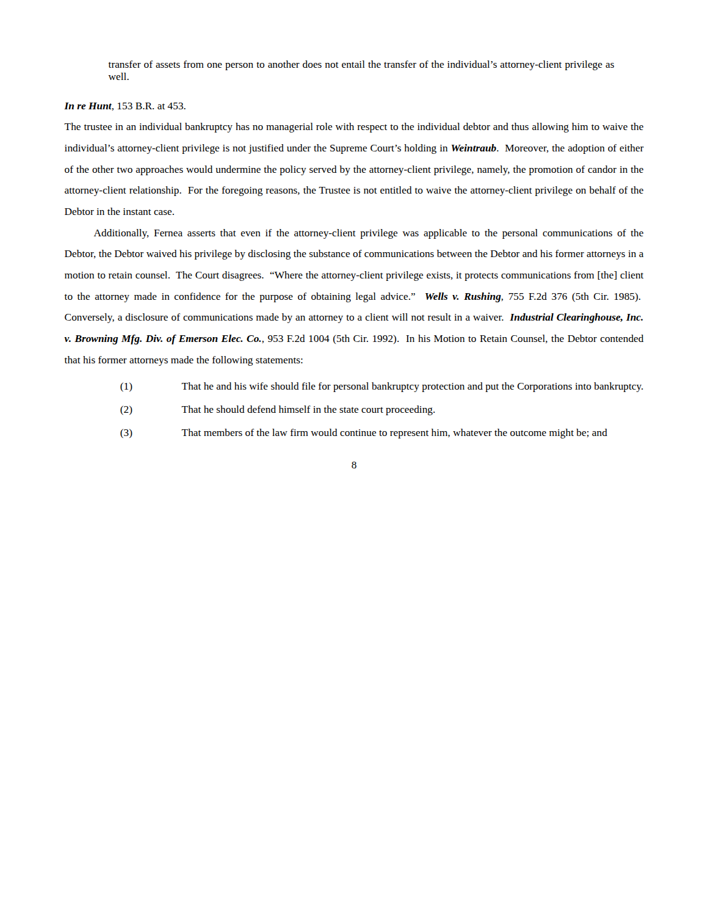transfer of assets from one person to another does not entail the transfer of the individual’s attorney-client privilege as well.
In re Hunt, 153 B.R. at 453.
The trustee in an individual bankruptcy has no managerial role with respect to the individual debtor and thus allowing him to waive the individual’s attorney-client privilege is not justified under the Supreme Court’s holding in Weintraub. Moreover, the adoption of either of the other two approaches would undermine the policy served by the attorney-client privilege, namely, the promotion of candor in the attorney-client relationship. For the foregoing reasons, the Trustee is not entitled to waive the attorney-client privilege on behalf of the Debtor in the instant case.
Additionally, Fernea asserts that even if the attorney-client privilege was applicable to the personal communications of the Debtor, the Debtor waived his privilege by disclosing the substance of communications between the Debtor and his former attorneys in a motion to retain counsel. The Court disagrees. “Where the attorney-client privilege exists, it protects communications from [the] client to the attorney made in confidence for the purpose of obtaining legal advice.” Wells v. Rushing, 755 F.2d 376 (5th Cir. 1985). Conversely, a disclosure of communications made by an attorney to a client will not result in a waiver. Industrial Clearinghouse, Inc. v. Browning Mfg. Div. of Emerson Elec. Co., 953 F.2d 1004 (5th Cir. 1992). In his Motion to Retain Counsel, the Debtor contended that his former attorneys made the following statements:
(1) That he and his wife should file for personal bankruptcy protection and put the Corporations into bankruptcy.
(2) That he should defend himself in the state court proceeding.
(3) That members of the law firm would continue to represent him, whatever the outcome might be; and
8